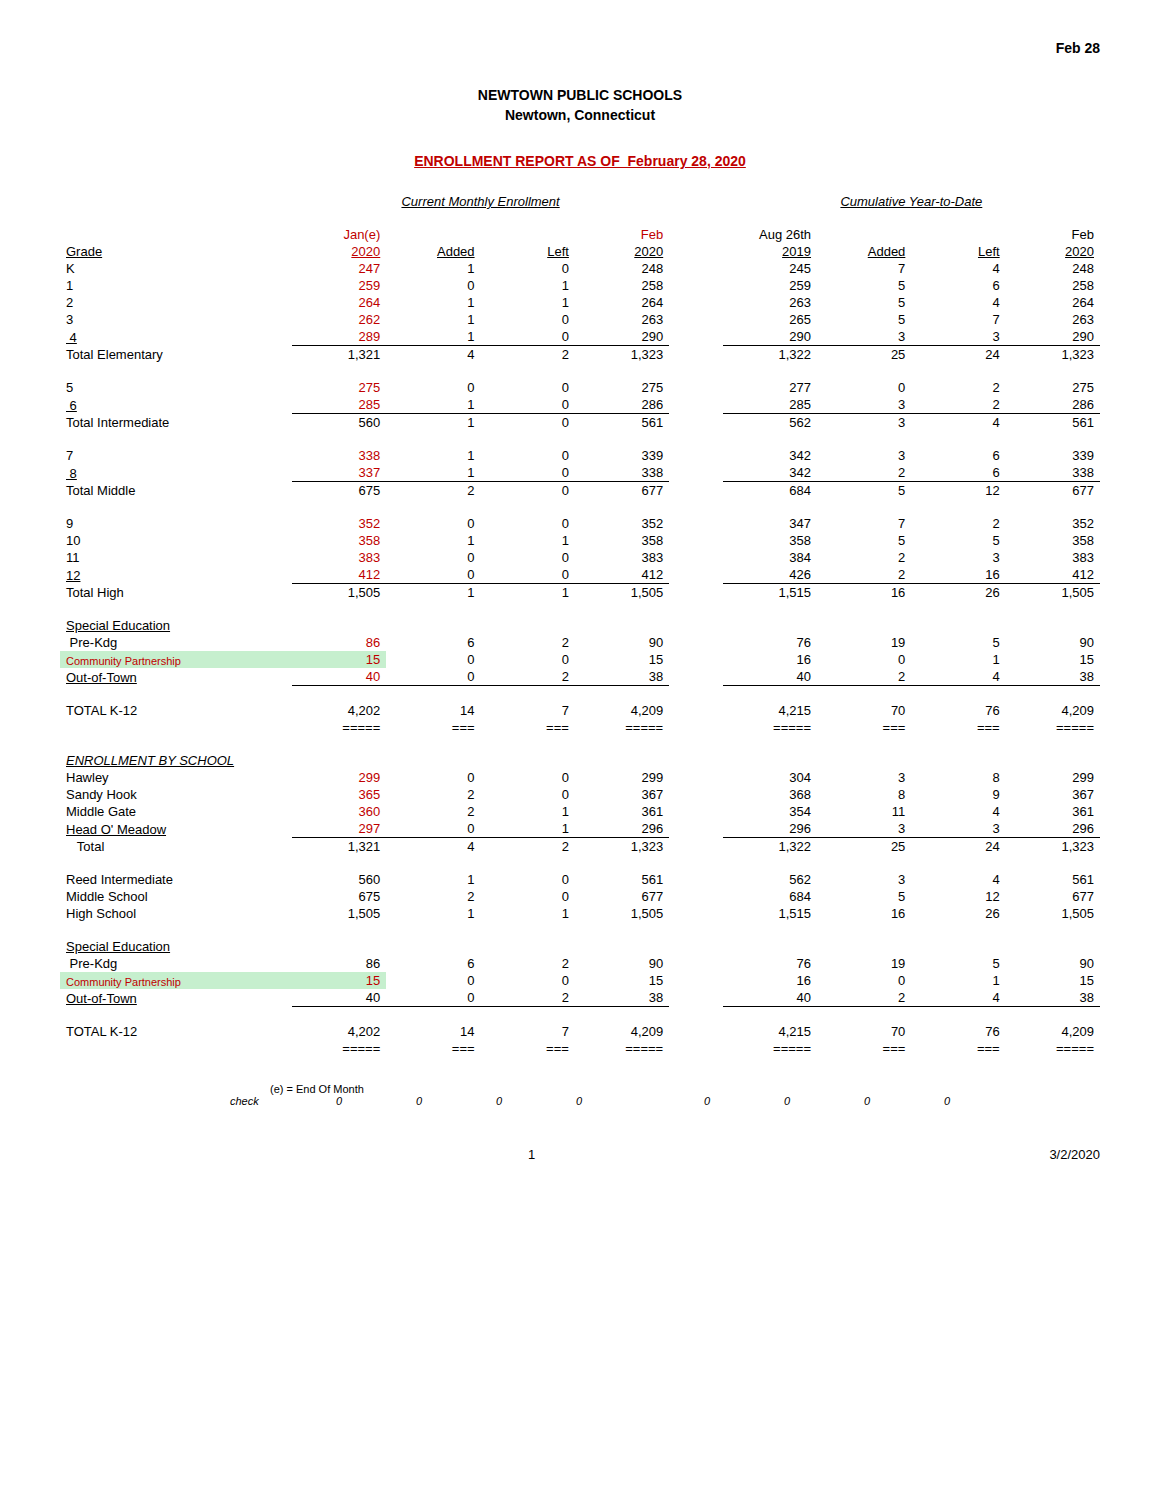Feb 28
NEWTOWN PUBLIC SCHOOLS
Newtown, Connecticut
ENROLLMENT REPORT AS OF February 28, 2020
| | Current Monthly Enrollment | | Cumulative Year-to-Date |
| | Jan(e) | | | Feb | | Aug 26th | | | Feb |
| Grade | 2020 | Added | Left | 2020 | | 2019 | Added | Left | 2020 |
| K | 247 | 1 | 0 | 248 | | 245 | 7 | 4 | 248 |
| 1 | 259 | 0 | 1 | 258 | | 259 | 5 | 6 | 258 |
| 2 | 264 | 1 | 1 | 264 | | 263 | 5 | 4 | 264 |
| 3 | 262 | 1 | 0 | 263 | | 265 | 5 | 7 | 263 |
| 4 | 289 | 1 | 0 | 290 | | 290 | 3 | 3 | 290 |
| Total Elementary | 1,321 | 4 | 2 | 1,323 | | 1,322 | 25 | 24 | 1,323 |
| 5 | 275 | 0 | 0 | 275 | | 277 | 0 | 2 | 275 |
| 6 | 285 | 1 | 0 | 286 | | 285 | 3 | 2 | 286 |
| Total Intermediate | 560 | 1 | 0 | 561 | | 562 | 3 | 4 | 561 |
| 7 | 338 | 1 | 0 | 339 | | 342 | 3 | 6 | 339 |
| 8 | 337 | 1 | 0 | 338 | | 342 | 2 | 6 | 338 |
| Total Middle | 675 | 2 | 0 | 677 | | 684 | 5 | 12 | 677 |
| 9 | 352 | 0 | 0 | 352 | | 347 | 7 | 2 | 352 |
| 10 | 358 | 1 | 1 | 358 | | 358 | 5 | 5 | 358 |
| 11 | 383 | 0 | 0 | 383 | | 384 | 2 | 3 | 383 |
| 12 | 412 | 0 | 0 | 412 | | 426 | 2 | 16 | 412 |
| Total High | 1,505 | 1 | 1 | 1,505 | | 1,515 | 16 | 26 | 1,505 |
| Special Education | |
| Pre-Kdg | 86 | 6 | 2 | 90 | | 76 | 19 | 5 | 90 |
| Community Partnership | 15 | 0 | 0 | 15 | | 16 | 0 | 1 | 15 |
| Out-of-Town | 40 | 0 | 2 | 38 | | 40 | 2 | 4 | 38 |
| TOTAL K-12 | 4,202 | 14 | 7 | 4,209 | | 4,215 | 70 | 76 | 4,209 |
| | ===== | === | === | ===== | | ===== | === | === | ===== |
| ENROLLMENT BY SCHOOL | |
| Hawley | 299 | 0 | 0 | 299 | | 304 | 3 | 8 | 299 |
| Sandy Hook | 365 | 2 | 0 | 367 | | 368 | 8 | 9 | 367 |
| Middle Gate | 360 | 2 | 1 | 361 | | 354 | 11 | 4 | 361 |
| Head O' Meadow | 297 | 0 | 1 | 296 | | 296 | 3 | 3 | 296 |
| Total | 1,321 | 4 | 2 | 1,323 | | 1,322 | 25 | 24 | 1,323 |
| Reed Intermediate | 560 | 1 | 0 | 561 | | 562 | 3 | 4 | 561 |
| Middle School | 675 | 2 | 0 | 677 | | 684 | 5 | 12 | 677 |
| High School | 1,505 | 1 | 1 | 1,505 | | 1,515 | 16 | 26 | 1,505 |
| Special Education | |
| Pre-Kdg | 86 | 6 | 2 | 90 | | 76 | 19 | 5 | 90 |
| Community Partnership | 15 | 0 | 0 | 15 | | 16 | 0 | 1 | 15 |
| Out-of-Town | 40 | 0 | 2 | 38 | | 40 | 2 | 4 | 38 |
| TOTAL K-12 | 4,202 | 14 | 7 | 4,209 | | 4,215 | 70 | 76 | 4,209 |
| | ===== | === | === | ===== | | ===== | === | === | ===== |
(e) = End Of Month
| check | 0 | 0 | 0 | 0 | | 0 | 0 | 0 | 0 |
1
3/2/2020